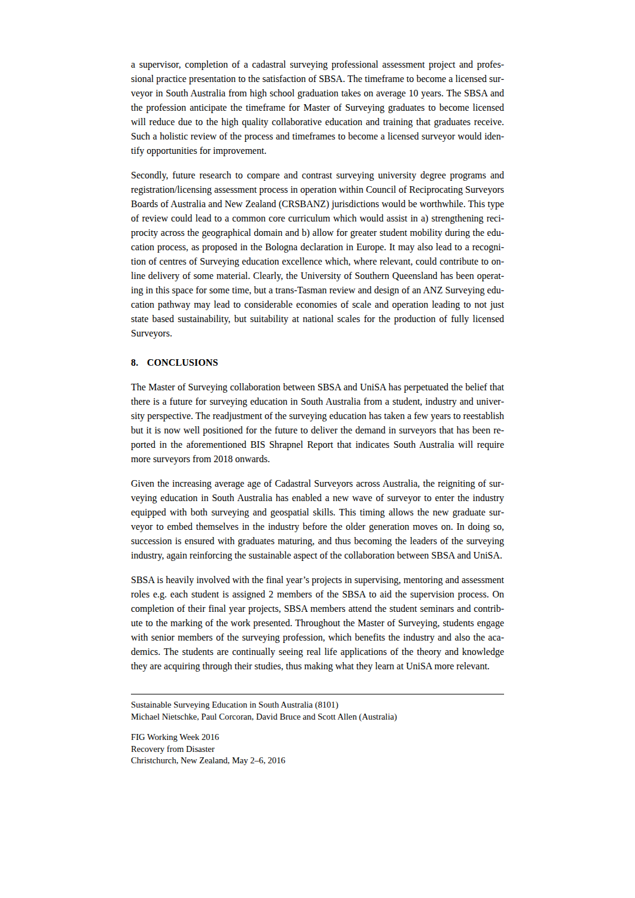a supervisor, completion of a cadastral surveying professional assessment project and professional practice presentation to the satisfaction of SBSA. The timeframe to become a licensed surveyor in South Australia from high school graduation takes on average 10 years. The SBSA and the profession anticipate the timeframe for Master of Surveying graduates to become licensed will reduce due to the high quality collaborative education and training that graduates receive. Such a holistic review of the process and timeframes to become a licensed surveyor would identify opportunities for improvement.
Secondly, future research to compare and contrast surveying university degree programs and registration/licensing assessment process in operation within Council of Reciprocating Surveyors Boards of Australia and New Zealand (CRSBANZ) jurisdictions would be worthwhile. This type of review could lead to a common core curriculum which would assist in a) strengthening reciprocity across the geographical domain and b) allow for greater student mobility during the education process, as proposed in the Bologna declaration in Europe. It may also lead to a recognition of centres of Surveying education excellence which, where relevant, could contribute to on-line delivery of some material. Clearly, the University of Southern Queensland has been operating in this space for some time, but a trans-Tasman review and design of an ANZ Surveying education pathway may lead to considerable economies of scale and operation leading to not just state based sustainability, but suitability at national scales for the production of fully licensed Surveyors.
8. Conclusions
The Master of Surveying collaboration between SBSA and UniSA has perpetuated the belief that there is a future for surveying education in South Australia from a student, industry and university perspective. The readjustment of the surveying education has taken a few years to reestablish but it is now well positioned for the future to deliver the demand in surveyors that has been reported in the aforementioned BIS Shrapnel Report that indicates South Australia will require more surveyors from 2018 onwards.
Given the increasing average age of Cadastral Surveyors across Australia, the reigniting of surveying education in South Australia has enabled a new wave of surveyor to enter the industry equipped with both surveying and geospatial skills. This timing allows the new graduate surveyor to embed themselves in the industry before the older generation moves on. In doing so, succession is ensured with graduates maturing, and thus becoming the leaders of the surveying industry, again reinforcing the sustainable aspect of the collaboration between SBSA and UniSA.
SBSA is heavily involved with the final year’s projects in supervising, mentoring and assessment roles e.g. each student is assigned 2 members of the SBSA to aid the supervision process. On completion of their final year projects, SBSA members attend the student seminars and contribute to the marking of the work presented. Throughout the Master of Surveying, students engage with senior members of the surveying profession, which benefits the industry and also the academics. The students are continually seeing real life applications of the theory and knowledge they are acquiring through their studies, thus making what they learn at UniSA more relevant.
Sustainable Surveying Education in South Australia (8101)
Michael Nietschke, Paul Corcoran, David Bruce and Scott Allen (Australia)
FIG Working Week 2016
Recovery from Disaster
Christchurch, New Zealand, May 2–6, 2016